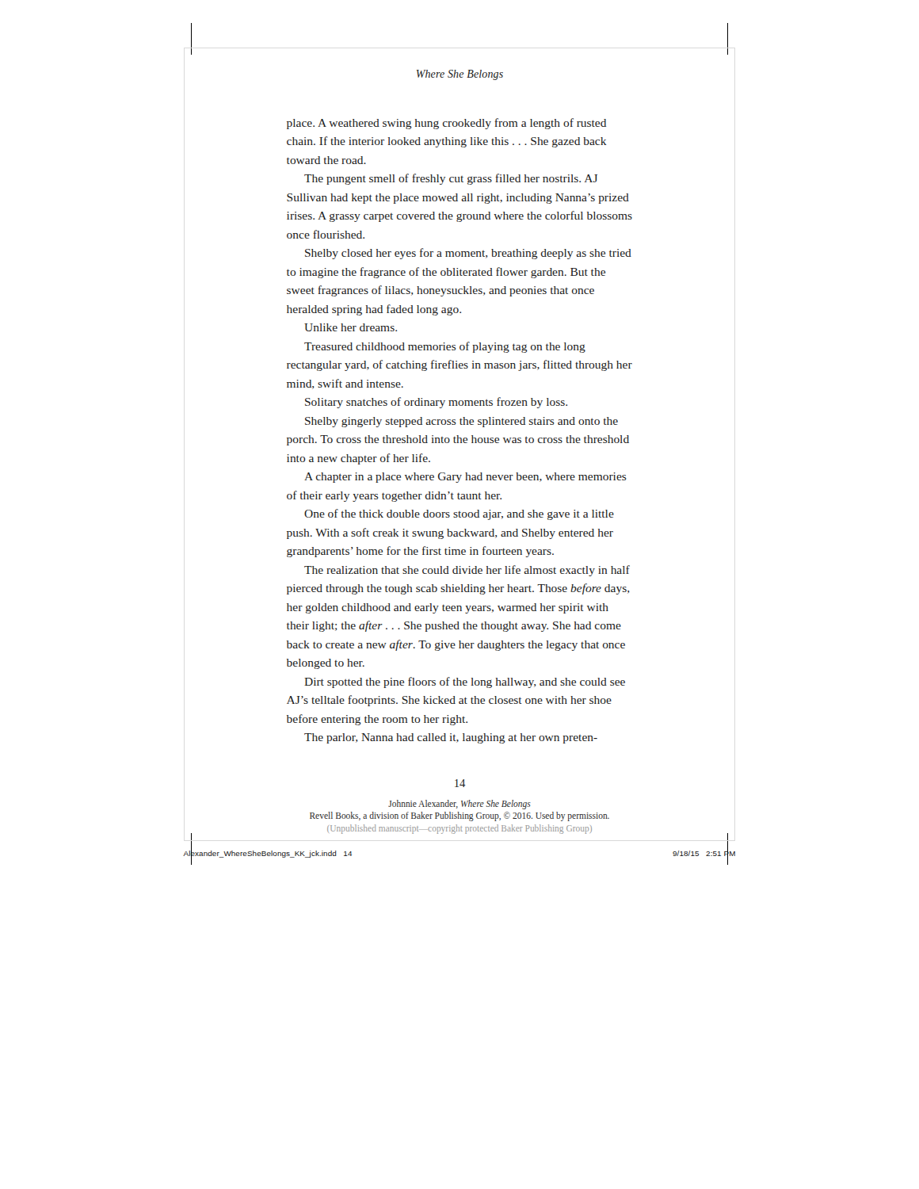Where She Belongs
place. A weathered swing hung crookedly from a length of rusted chain. If the interior looked anything like this . . . She gazed back toward the road.
The pungent smell of freshly cut grass filled her nostrils. AJ Sullivan had kept the place mowed all right, including Nanna’s prized irises. A grassy carpet covered the ground where the colorful blossoms once flourished.
Shelby closed her eyes for a moment, breathing deeply as she tried to imagine the fragrance of the obliterated flower garden. But the sweet fragrances of lilacs, honeysuckles, and peonies that once heralded spring had faded long ago.
Unlike her dreams.
Treasured childhood memories of playing tag on the long rectangular yard, of catching fireflies in mason jars, flitted through her mind, swift and intense.
Solitary snatches of ordinary moments frozen by loss.
Shelby gingerly stepped across the splintered stairs and onto the porch. To cross the threshold into the house was to cross the threshold into a new chapter of her life.
A chapter in a place where Gary had never been, where memories of their early years together didn’t taunt her.
One of the thick double doors stood ajar, and she gave it a little push. With a soft creak it swung backward, and Shelby entered her grandparents’ home for the first time in fourteen years.
The realization that she could divide her life almost exactly in half pierced through the tough scab shielding her heart. Those before days, her golden childhood and early teen years, warmed her spirit with their light; the after . . . She pushed the thought away. She had come back to create a new after. To give her daughters the legacy that once belonged to her.
Dirt spotted the pine floors of the long hallway, and she could see AJ’s telltale footprints. She kicked at the closest one with her shoe before entering the room to her right.
The parlor, Nanna had called it, laughing at her own preten-
14
Johnnie Alexander, Where She Belongs
Revell Books, a division of Baker Publishing Group, © 2016. Used by permission.
(Unpublished manuscript—copyright protected Baker Publishing Group)
Alexander_WhereSheBelongs_KK_jck.indd 14 9/18/15 2:51 PM